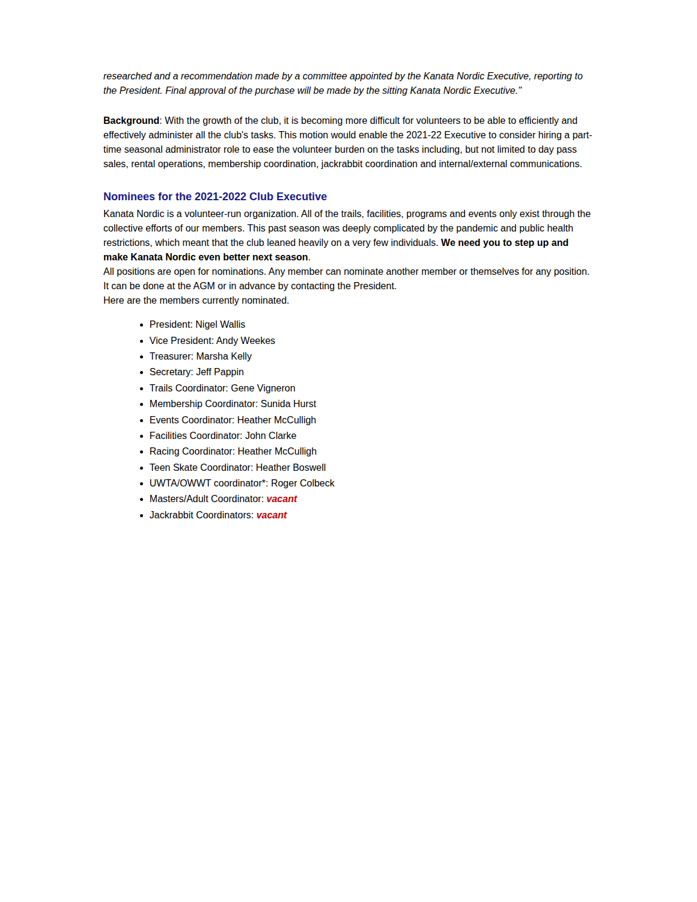researched and a recommendation made by a committee appointed by the Kanata Nordic Executive, reporting to the President. Final approval of the purchase will be made by the sitting Kanata Nordic Executive."
Background: With the growth of the club, it is becoming more difficult for volunteers to be able to efficiently and effectively administer all the club's tasks. This motion would enable the 2021-22 Executive to consider hiring a part-time seasonal administrator role to ease the volunteer burden on the tasks including, but not limited to day pass sales, rental operations, membership coordination, jackrabbit coordination and internal/external communications.
Nominees for the 2021-2022 Club Executive
Kanata Nordic is a volunteer-run organization. All of the trails, facilities, programs and events only exist through the collective efforts of our members. This past season was deeply complicated by the pandemic and public health restrictions, which meant that the club leaned heavily on a very few individuals. We need you to step up and make Kanata Nordic even better next season.
All positions are open for nominations. Any member can nominate another member or themselves for any position. It can be done at the AGM or in advance by contacting the President.
Here are the members currently nominated.
President: Nigel Wallis
Vice President: Andy Weekes
Treasurer: Marsha Kelly
Secretary: Jeff Pappin
Trails Coordinator: Gene Vigneron
Membership Coordinator: Sunida Hurst
Events Coordinator: Heather McCulligh
Facilities Coordinator: John Clarke
Racing Coordinator: Heather McCulligh
Teen Skate Coordinator: Heather Boswell
UWTA/OWWT coordinator*: Roger Colbeck
Masters/Adult Coordinator: vacant
Jackrabbit Coordinators: vacant